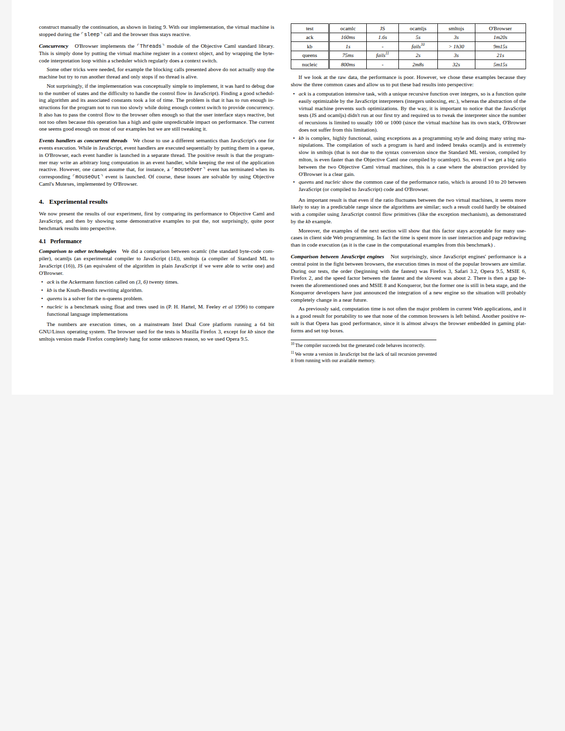construct manually the continuation, as shown in listing 9. With our implementation, the virtual machine is stopped during the sleep call and the browser thus stays reactive.
Concurrency O'Browser implements the Threads module of the Objective Caml standard library. This is simply done by putting the virtual machine register in a context object, and by wrapping the byte-code interpretation loop within a scheduler which regularly does a context switch.
Some other tricks were needed, for example the blocking calls presented above do not actually stop the machine but try to run another thread and only stops if no thread is alive.
Not surprisingly, if the implementation was conceptually simple to implement, it was hard to debug due to the number of states and the difficulty to handle the control flow in JavaScript). Finding a good scheduling algorithm and its associated constants took a lot of time. The problem is that it has to run enough instructions for the program not to run too slowly while doing enough context switch to provide concurrency. It also has to pass the control flow to the browser often enough so that the user interface stays reactive, but not too often because this operation has a high and quite unpredictable impact on performance. The current one seems good enough on most of our examples but we are still tweaking it.
Events handlers as concurrent threads We chose to use a different semantics than JavaScript's one for events execution. While in JavaScript, event handlers are executed sequentially by putting them in a queue, in O'Browser, each event handler is launched in a separate thread. The positive result is that the programmer may write an arbitrary long computation in an event handler, while keeping the rest of the application reactive. However, one cannot assume that, for instance, a mouseOver event has terminated when its corresponding mouseOut event is launched. Of course, these issues are solvable by using Objective Caml's Mutexes, implemented by O'Browser.
4. Experimental results
We now present the results of our experiment, first by comparing its performance to Objective Caml and JavaScript, and then by showing some demonstrative examples to put the, not surprisingly, quite poor benchmark results into perspective.
4.1 Performance
Comparison to other technologies We did a comparison between ocamlc (the standard byte-code compiler), ocamljs (an experimental compiler to JavaScript (14)), smltojs (a compiler of Standard ML to JavaScript (16)), JS (an equivalent of the algorithm in plain JavaScript if we were able to write one) and O'Browser.
ack is the Ackermann function called on (3, 6) twenty times.
kb is the Knuth-Bendix rewriting algorithm.
queens is a solver for the n-queens problem.
nucleic is a benchmark using float and trees used in (P. H. Hartel, M. Feeley et al 1996) to compare functional language implementations
The numbers are execution times, on a mainstream Intel Dual Core platform running a 64 bit GNU/Linux operating system. The browser used for the tests is Mozilla Firefox 3, except for kb since the smltojs version made Firefox completely hang for some unknown reason, so we used Opera 9.5.
| test | ocamlc | JS | ocamljs | smltojs | O'Browser |
| --- | --- | --- | --- | --- | --- |
| ack | 160 ms | 1.6 s | 5 s | 3 s | 1 m 20 s |
| kb | 1 s | - | fails 10 | > 1 h 30 | 9 m 15 s |
| queens | 75 ms | fails 11 | 2 s | 3 s | 21 s |
| nucleic | 800 ms | - | 2 m 8 s | 32 s | 5 m 15 s |
If we look at the raw data, the performance is poor. However, we chose these examples because they show the three common cases and allow us to put these bad results into perspective:
ack is a computation intensive task, with a unique recursive function over integers, so is a function quite easily optimizable by the JavaScript interpreters (integers unboxing, etc.), whereas the abstraction of the virtual machine prevents such optimizations. By the way, it is important to notice that the JavaScript tests (JS and ocamljs) didn't run at our first try and required us to tweak the interpreter since the number of recursions is limited to usually 100 or 1000 (since the virtual machine has its own stack, O'Browser does not suffer from this limitation).
kb is complex, highly functional, using exceptions as a programming style and doing many string manipulations. The compilation of such a program is hard and indeed breaks ocamljs and is extremely slow in smltojs (that is not due to the syntax conversion since the Standard ML version, compiled by mlton, is even faster than the Objective Caml one compiled by ocamlopt). So, even if we get a big ratio between the two Objective Caml virtual machines, this is a case where the abstraction provided by O'Browser is a clear gain.
queens and nucleic show the common case of the performance ratio, which is around 10 to 20 between JavaScript (or compiled to JavaScript) code and O'Browser.
An important result is that even if the ratio fluctuates between the two virtual machines, it seems more likely to stay in a predictable range since the algorithms are similar; such a result could hardly be obtained with a compiler using JavaScript control flow primitives (like the exception mechanism), as demonstrated by the kb example.
Moreover, the examples of the next section will show that this factor stays acceptable for many use-cases in client side Web programming. In fact the time is spent more in user interaction and page redrawing than in code execution (as it is the case in the computational examples from this benchmark) .
Comparison between JavaScript engines Not surprisingly, since JavaScript engines' performance is a central point in the fight between browsers, the execution times in most of the popular browsers are similar. During our tests, the order (beginning with the fastest) was Firefox 3, Safari 3.2, Opera 9.5, MSIE 6, Firefox 2, and the speed factor between the fastest and the slowest was about 2. There is then a gap between the aforementioned ones and MSIE 8 and Konqueror, but the former one is still in beta stage, and the Konqueror developers have just announced the integration of a new engine so the situation will probably completely change in a near future.
As previously said, computation time is not often the major problem in current Web applications, and it is a good result for portability to see that none of the common browsers is left behind. Another positive result is that Opera has good performance, since it is almost always the browser embedded in gaming platforms and set top boxes.
10The compiler succeeds but the generated code behaves incorrectly.
11We wrote a version in JavaScript but the lack of tail recursion prevented it from running with our available memory.